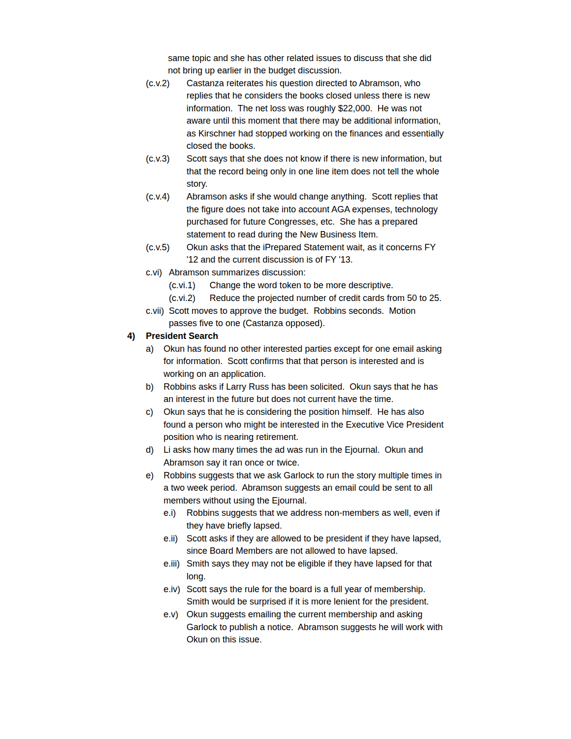same topic and she has other related issues to discuss that she did not bring up earlier in the budget discussion.
(c.v.2) Castanza reiterates his question directed to Abramson, who replies that he considers the books closed unless there is new information. The net loss was roughly $22,000. He was not aware until this moment that there may be additional information, as Kirschner had stopped working on the finances and essentially closed the books.
(c.v.3) Scott says that she does not know if there is new information, but that the record being only in one line item does not tell the whole story.
(c.v.4) Abramson asks if she would change anything. Scott replies that the figure does not take into account AGA expenses, technology purchased for future Congresses, etc. She has a prepared statement to read during the New Business Item.
(c.v.5) Okun asks that the iPrepared Statement wait, as it concerns FY '12 and the current discussion is of FY '13.
c.vi) Abramson summarizes discussion:
(c.vi.1) Change the word token to be more descriptive.
(c.vi.2) Reduce the projected number of credit cards from 50 to 25.
c.vii) Scott moves to approve the budget. Robbins seconds. Motion passes five to one (Castanza opposed).
4) President Search
a) Okun has found no other interested parties except for one email asking for information. Scott confirms that that person is interested and is working on an application.
b) Robbins asks if Larry Russ has been solicited. Okun says that he has an interest in the future but does not current have the time.
c) Okun says that he is considering the position himself. He has also found a person who might be interested in the Executive Vice President position who is nearing retirement.
d) Li asks how many times the ad was run in the Ejournal. Okun and Abramson say it ran once or twice.
e) Robbins suggests that we ask Garlock to run the story multiple times in a two week period. Abramson suggests an email could be sent to all members without using the Ejournal.
e.i) Robbins suggests that we address non-members as well, even if they have briefly lapsed.
e.ii) Scott asks if they are allowed to be president if they have lapsed, since Board Members are not allowed to have lapsed.
e.iii) Smith says they may not be eligible if they have lapsed for that long.
e.iv) Scott says the rule for the board is a full year of membership. Smith would be surprised if it is more lenient for the president.
e.v) Okun suggests emailing the current membership and asking Garlock to publish a notice. Abramson suggests he will work with Okun on this issue.